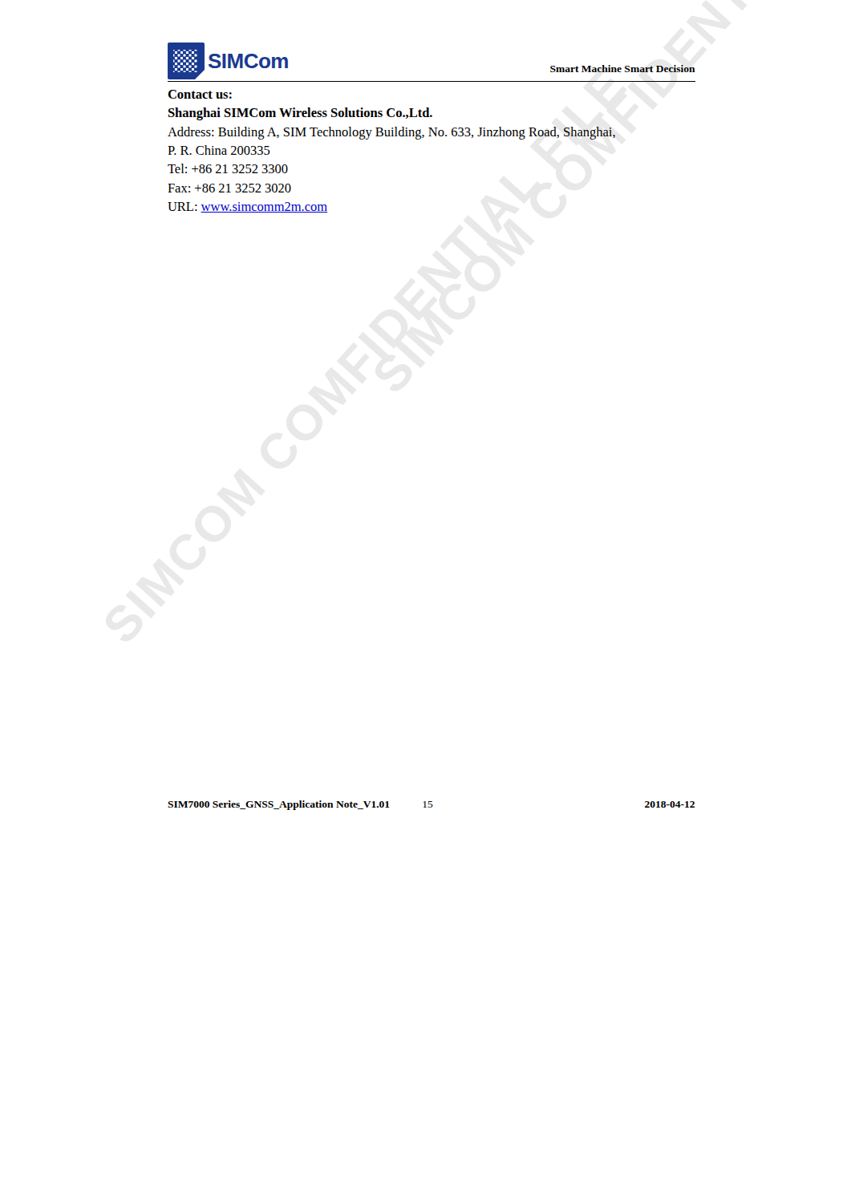SIMCOM COMFIDENTIAL FILE
SIMCOM COMFIDENTIAL FILE
SIMCom
Smart Machine Smart Decision
Contact us:
Shanghai SIMCom Wireless Solutions Co.,Ltd.
Address: Building A, SIM Technology Building, No. 633, Jinzhong Road, Shanghai,
P. R. China 200335
Tel: +86 21 3252 3300
Fax: +86 21 3252 3020
URL: www.simcomm2m.com
SIM7000 Series_GNSS_Application Note_V1.01 15 2018-04-12